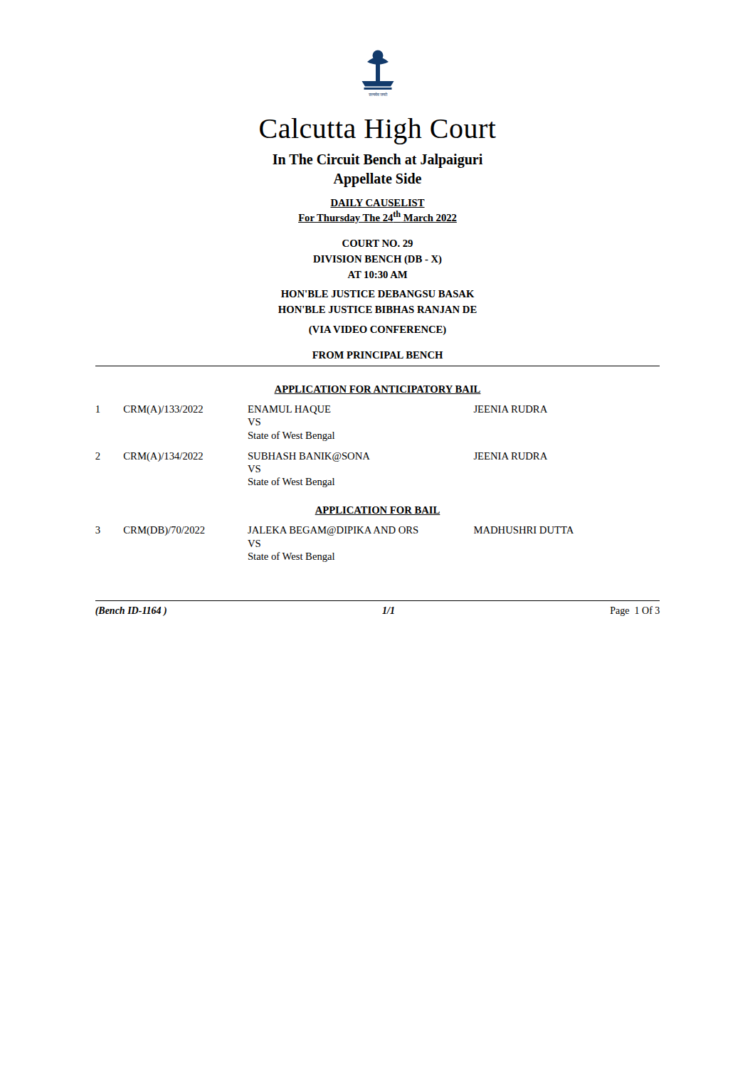Calcutta High Court
In The Circuit Bench at Jalpaiguri
Appellate Side
DAILY CAUSELIST
For Thursday The 24th March 2022
COURT NO. 29
DIVISION BENCH (DB - X)
AT 10:30 AM
HON'BLE JUSTICE DEBANGSU BASAK
HON'BLE JUSTICE BIBHAS RANJAN DE
(VIA VIDEO CONFERENCE)
FROM PRINCIPAL BENCH
APPLICATION FOR ANTICIPATORY BAIL
| 1 | CRM(A)/133/2022 | ENAMUL HAQUE VS State of West Bengal | JEENIA RUDRA |
| 2 | CRM(A)/134/2022 | SUBHASH BANIK@SONA VS State of West Bengal | JEENIA RUDRA |
APPLICATION FOR BAIL
| 3 | CRM(DB)/70/2022 | JALEKA BEGAM@DIPIKA AND ORS VS State of West Bengal | MADHUSHRI DUTTA |
(Bench ID-1164 ) 1/1 Page 1 Of 3